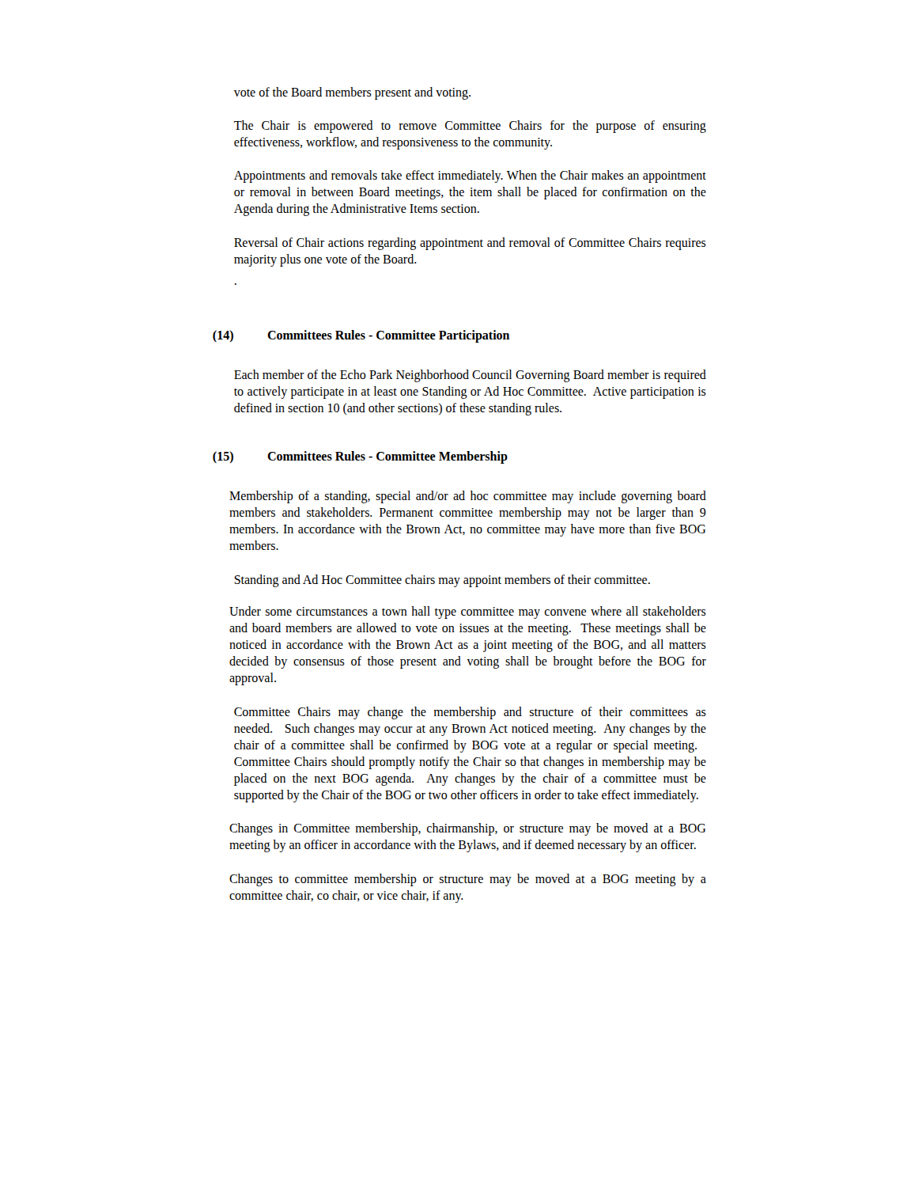vote of the Board members present and voting.
The Chair is empowered to remove Committee Chairs for the purpose of ensuring effectiveness, workflow, and responsiveness to the community.
Appointments and removals take effect immediately. When the Chair makes an appointment or removal in between Board meetings, the item shall be placed for confirmation on the Agenda during the Administrative Items section.
Reversal of Chair actions regarding appointment and removal of Committee Chairs requires majority plus one vote of the Board.
.
(14) Committees Rules - Committee Participation
Each member of the Echo Park Neighborhood Council Governing Board member is required to actively participate in at least one Standing or Ad Hoc Committee. Active participation is defined in section 10 (and other sections) of these standing rules.
(15) Committees Rules - Committee Membership
Membership of a standing, special and/or ad hoc committee may include governing board members and stakeholders. Permanent committee membership may not be larger than 9 members. In accordance with the Brown Act, no committee may have more than five BOG members.
Standing and Ad Hoc Committee chairs may appoint members of their committee.
Under some circumstances a town hall type committee may convene where all stakeholders and board members are allowed to vote on issues at the meeting. These meetings shall be noticed in accordance with the Brown Act as a joint meeting of the BOG, and all matters decided by consensus of those present and voting shall be brought before the BOG for approval.
Committee Chairs may change the membership and structure of their committees as needed. Such changes may occur at any Brown Act noticed meeting. Any changes by the chair of a committee shall be confirmed by BOG vote at a regular or special meeting. Committee Chairs should promptly notify the Chair so that changes in membership may be placed on the next BOG agenda. Any changes by the chair of a committee must be supported by the Chair of the BOG or two other officers in order to take effect immediately.
Changes in Committee membership, chairmanship, or structure may be moved at a BOG meeting by an officer in accordance with the Bylaws, and if deemed necessary by an officer.
Changes to committee membership or structure may be moved at a BOG meeting by a committee chair, co chair, or vice chair, if any.